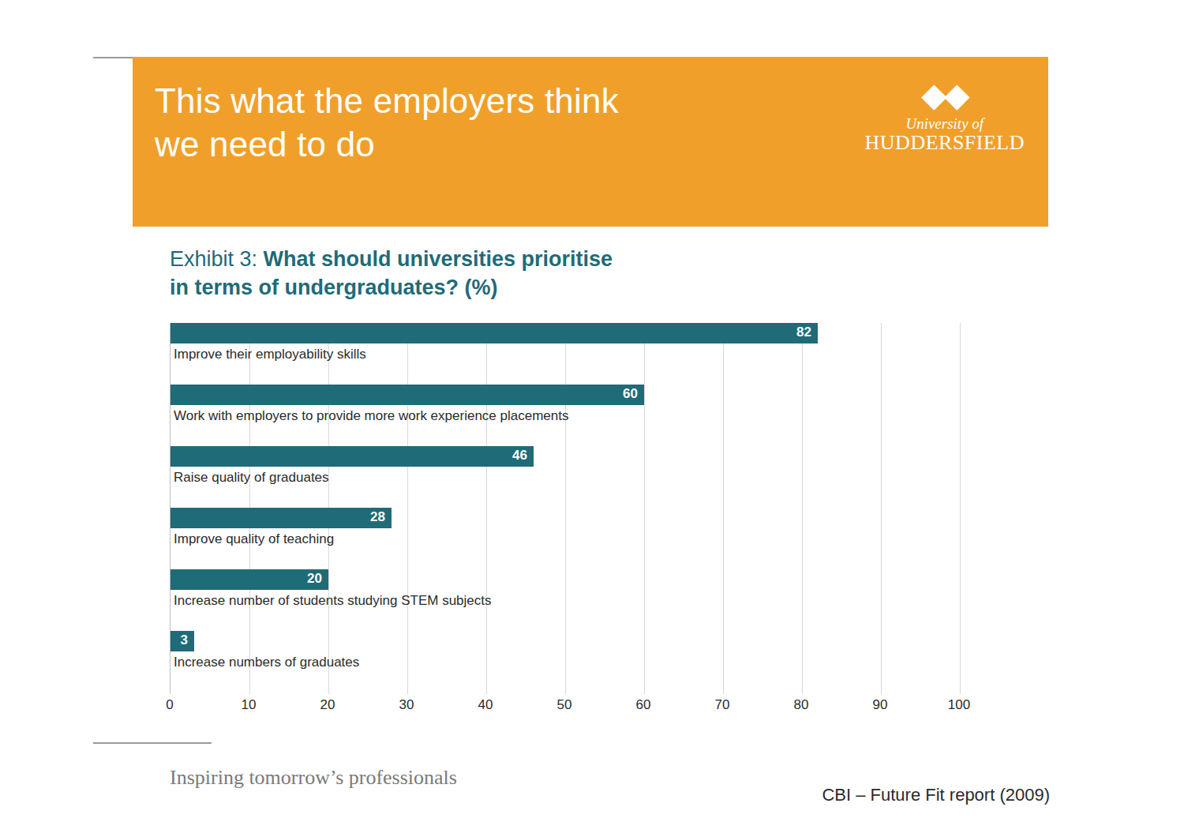This what the employers think
we need to do
◆◆
University of
HUDDERSFIELD
Exhibit 3: What should universities prioritise
in terms of undergraduates? (%)
82
Improve their employability skills
60
Work with employers to provide more work experience placements
46
Raise quality of graduates
28
Improve quality of teaching
20
Increase number of students studying STEM subjects
3
Increase numbers of graduates
0 10 20 30 40 50 60 70 80 90 100
Inspiring tomorrow’s professionals
CBI – Future Fit report (2009)